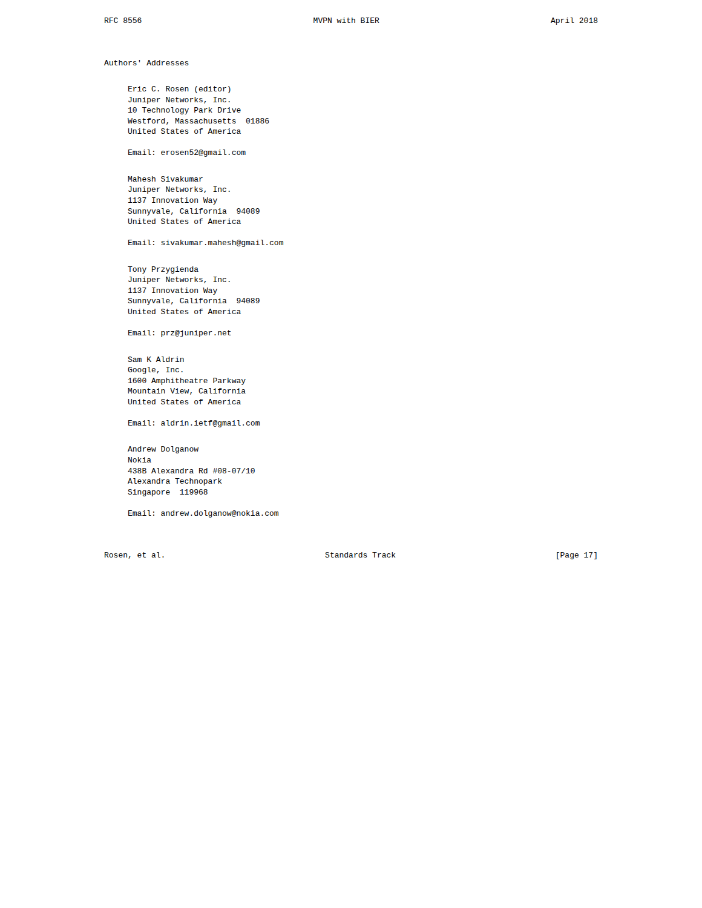RFC 8556 MVPN with BIER April 2018
Authors' Addresses
Eric C. Rosen (editor)
Juniper Networks, Inc.
10 Technology Park Drive
Westford, Massachusetts  01886
United States of America

Email: erosen52@gmail.com
Mahesh Sivakumar
Juniper Networks, Inc.
1137 Innovation Way
Sunnyvale, California  94089
United States of America

Email: sivakumar.mahesh@gmail.com
Tony Przygienda
Juniper Networks, Inc.
1137 Innovation Way
Sunnyvale, California  94089
United States of America

Email: prz@juniper.net
Sam K Aldrin
Google, Inc.
1600 Amphitheatre Parkway
Mountain View, California
United States of America

Email: aldrin.ietf@gmail.com
Andrew Dolganow
Nokia
438B Alexandra Rd #08-07/10
Alexandra Technopark
Singapore  119968

Email: andrew.dolganow@nokia.com
Rosen, et al. Standards Track [Page 17]